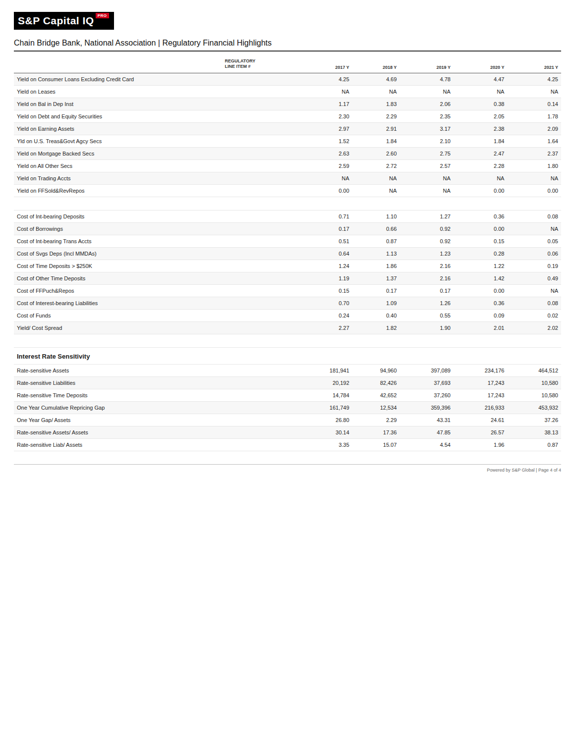S&P Capital IQPRO
Chain Bridge Bank, National Association | Regulatory Financial Highlights
| | REGULATORY LINE ITEM # | 2017 Y | 2018 Y | 2019 Y | 2020 Y | 2021 Y |
| --- | --- | --- | --- | --- | --- | --- |
| Yield on Consumer Loans Excluding Credit Card | | 4.25 | 4.69 | 4.78 | 4.47 | 4.25 |
| Yield on Leases | | NA | NA | NA | NA | NA |
| Yield on Bal in Dep Inst | | 1.17 | 1.83 | 2.06 | 0.38 | 0.14 |
| Yield on Debt and Equity Securities | | 2.30 | 2.29 | 2.35 | 2.05 | 1.78 |
| Yield on Earning Assets | | 2.97 | 2.91 | 3.17 | 2.38 | 2.09 |
| Yld on U.S. Treas&Govt Agcy Secs | | 1.52 | 1.84 | 2.10 | 1.84 | 1.64 |
| Yield on Mortgage Backed Secs | | 2.63 | 2.60 | 2.75 | 2.47 | 2.37 |
| Yield on All Other Secs | | 2.59 | 2.72 | 2.57 | 2.28 | 1.80 |
| Yield on Trading Accts | | NA | NA | NA | NA | NA |
| Yield on FFSold&RevRepos | | 0.00 | NA | NA | 0.00 | 0.00 |
| Cost of Int-bearing Deposits | | 0.71 | 1.10 | 1.27 | 0.36 | 0.08 |
| Cost of Borrowings | | 0.17 | 0.66 | 0.92 | 0.00 | NA |
| Cost of Int-bearing Trans Accts | | 0.51 | 0.87 | 0.92 | 0.15 | 0.05 |
| Cost of Svgs Deps (Incl MMDAs) | | 0.64 | 1.13 | 1.23 | 0.28 | 0.06 |
| Cost of Time Deposits > $250K | | 1.24 | 1.86 | 2.16 | 1.22 | 0.19 |
| Cost of Other Time Deposits | | 1.19 | 1.37 | 2.16 | 1.42 | 0.49 |
| Cost of FFPuch&Repos | | 0.15 | 0.17 | 0.17 | 0.00 | NA |
| Cost of Interest-bearing Liabilities | | 0.70 | 1.09 | 1.26 | 0.36 | 0.08 |
| Cost of Funds | | 0.24 | 0.40 | 0.55 | 0.09 | 0.02 |
| Yield/ Cost Spread | | 2.27 | 1.82 | 1.90 | 2.01 | 2.02 |
| Interest Rate Sensitivity |
| Rate-sensitive Assets | | 181,941 | 94,960 | 397,089 | 234,176 | 464,512 |
| Rate-sensitive Liabilities | | 20,192 | 82,426 | 37,693 | 17,243 | 10,580 |
| Rate-sensitive Time Deposits | | 14,784 | 42,652 | 37,260 | 17,243 | 10,580 |
| One Year Cumulative Repricing Gap | | 161,749 | 12,534 | 359,396 | 216,933 | 453,932 |
| One Year Gap/ Assets | | 26.80 | 2.29 | 43.31 | 24.61 | 37.26 |
| Rate-sensitive Assets/ Assets | | 30.14 | 17.36 | 47.85 | 26.57 | 38.13 |
| Rate-sensitive Liab/ Assets | | 3.35 | 15.07 | 4.54 | 1.96 | 0.87 |
Powered by S&P Global | Page 4 of 4